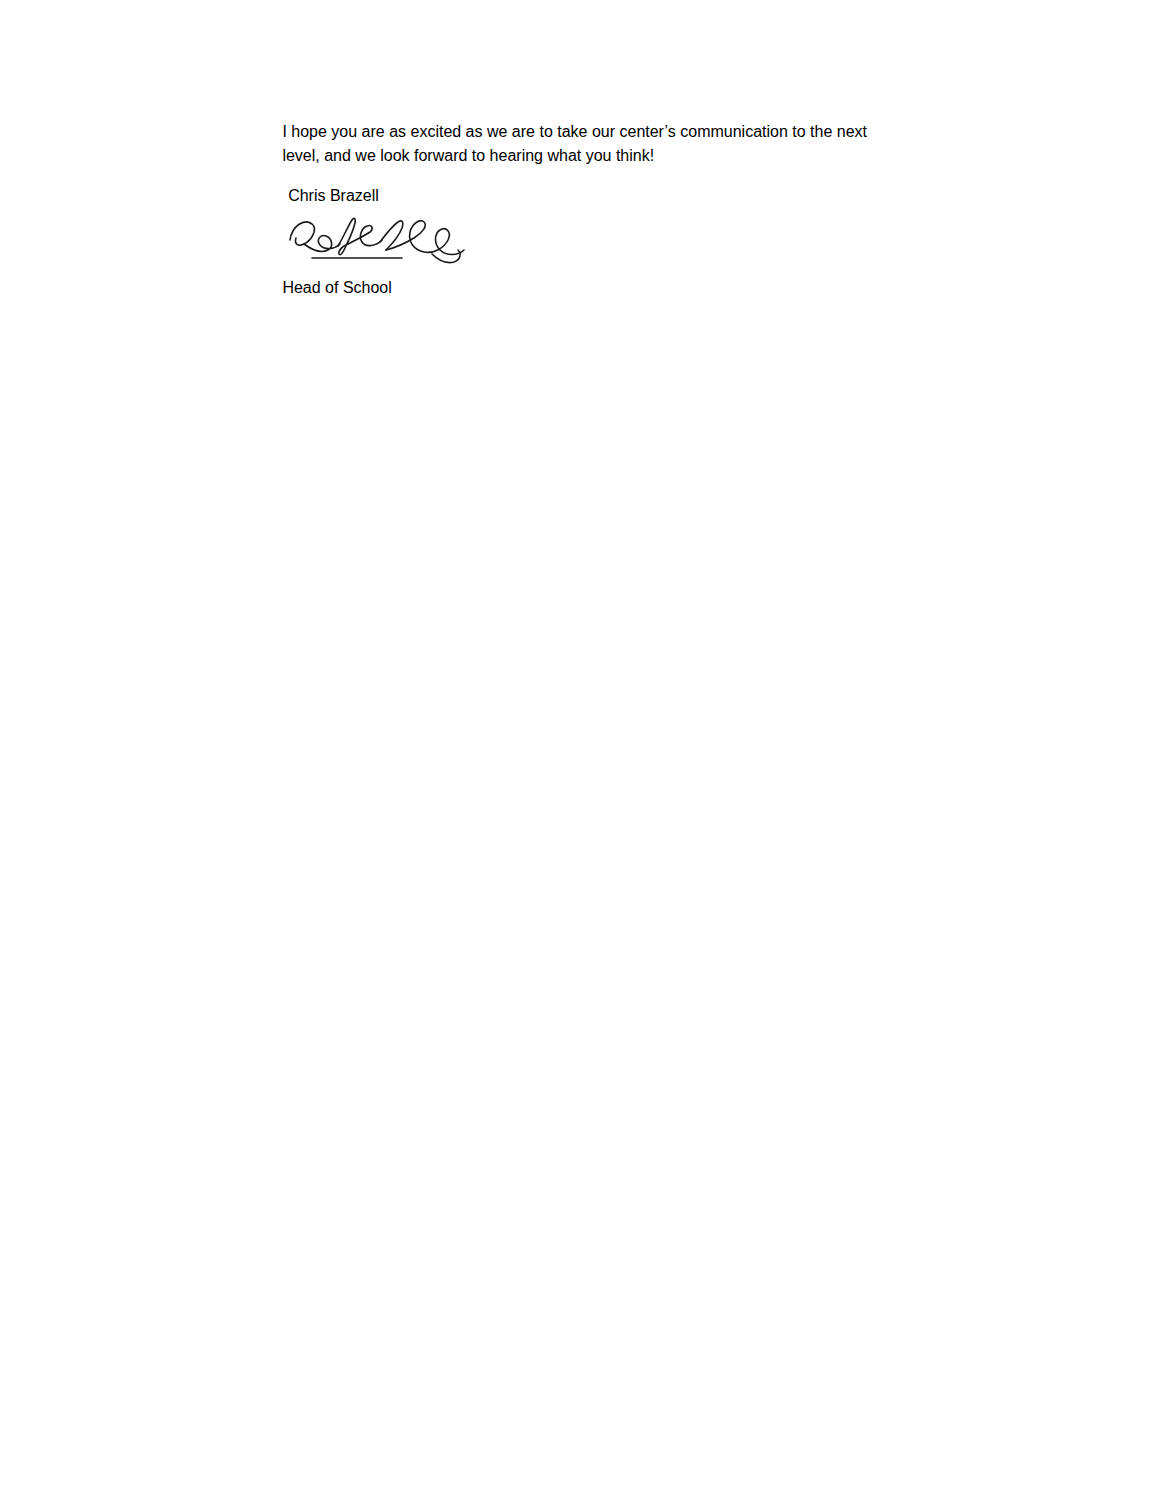I hope you are as excited as we are to take our center’s communication to the next level, and we look forward to hearing what you think!
Chris Brazell
Signature
Head of School